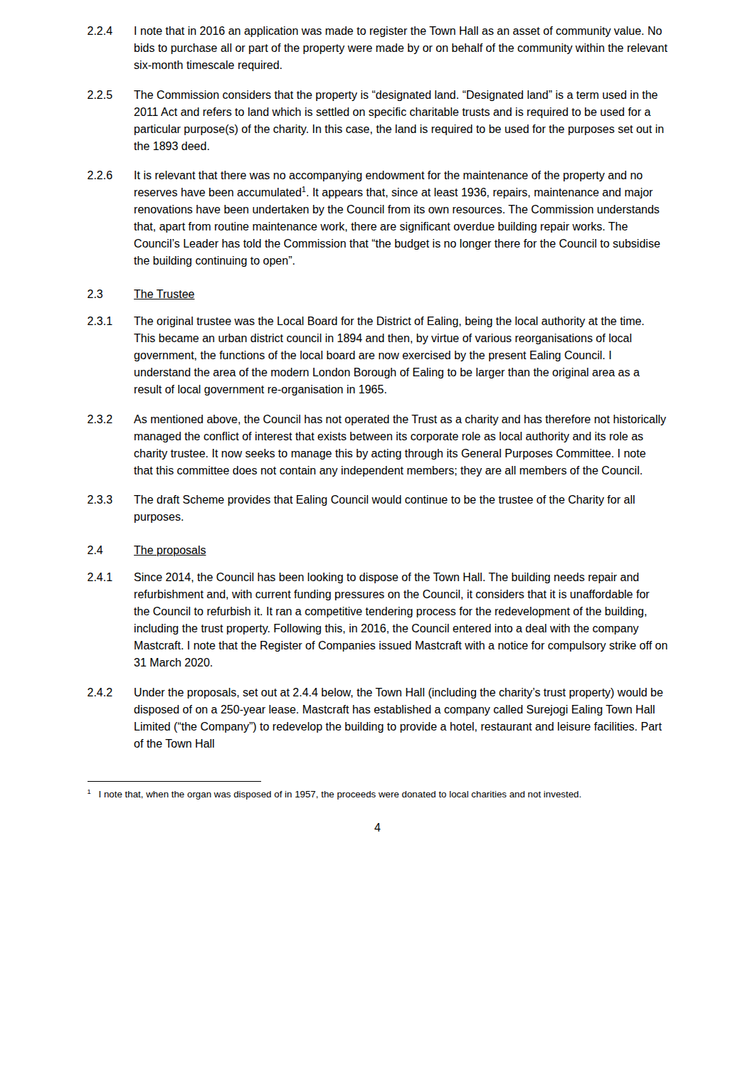2.2.4
I note that in 2016 an application was made to register the Town Hall as an asset of community value. No bids to purchase all or part of the property were made by or on behalf of the community within the relevant six-month timescale required.
2.2.5
The Commission considers that the property is “designated land. “Designated land” is a term used in the 2011 Act and refers to land which is settled on specific charitable trusts and is required to be used for a particular purpose(s) of the charity. In this case, the land is required to be used for the purposes set out in the 1893 deed.
2.2.6
It is relevant that there was no accompanying endowment for the maintenance of the property and no reserves have been accumulated1. It appears that, since at least 1936, repairs, maintenance and major renovations have been undertaken by the Council from its own resources. The Commission understands that, apart from routine maintenance work, there are significant overdue building repair works. The Council’s Leader has told the Commission that “the budget is no longer there for the Council to subsidise the building continuing to open”.
2.3 The Trustee
2.3.1
The original trustee was the Local Board for the District of Ealing, being the local authority at the time. This became an urban district council in 1894 and then, by virtue of various reorganisations of local government, the functions of the local board are now exercised by the present Ealing Council. I understand the area of the modern London Borough of Ealing to be larger than the original area as a result of local government re-organisation in 1965.
2.3.2
As mentioned above, the Council has not operated the Trust as a charity and has therefore not historically managed the conflict of interest that exists between its corporate role as local authority and its role as charity trustee. It now seeks to manage this by acting through its General Purposes Committee. I note that this committee does not contain any independent members; they are all members of the Council.
2.3.3
The draft Scheme provides that Ealing Council would continue to be the trustee of the Charity for all purposes.
2.4 The proposals
2.4.1
Since 2014, the Council has been looking to dispose of the Town Hall. The building needs repair and refurbishment and, with current funding pressures on the Council, it considers that it is unaffordable for the Council to refurbish it. It ran a competitive tendering process for the redevelopment of the building, including the trust property. Following this, in 2016, the Council entered into a deal with the company Mastcraft. I note that the Register of Companies issued Mastcraft with a notice for compulsory strike off on 31 March 2020.
2.4.2
Under the proposals, set out at 2.4.4 below, the Town Hall (including the charity’s trust property) would be disposed of on a 250-year lease. Mastcraft has established a company called Surejogi Ealing Town Hall Limited (“the Company”) to redevelop the building to provide a hotel, restaurant and leisure facilities. Part of the Town Hall
1
I note that, when the organ was disposed of in 1957, the proceeds were donated to local charities and not invested.
4